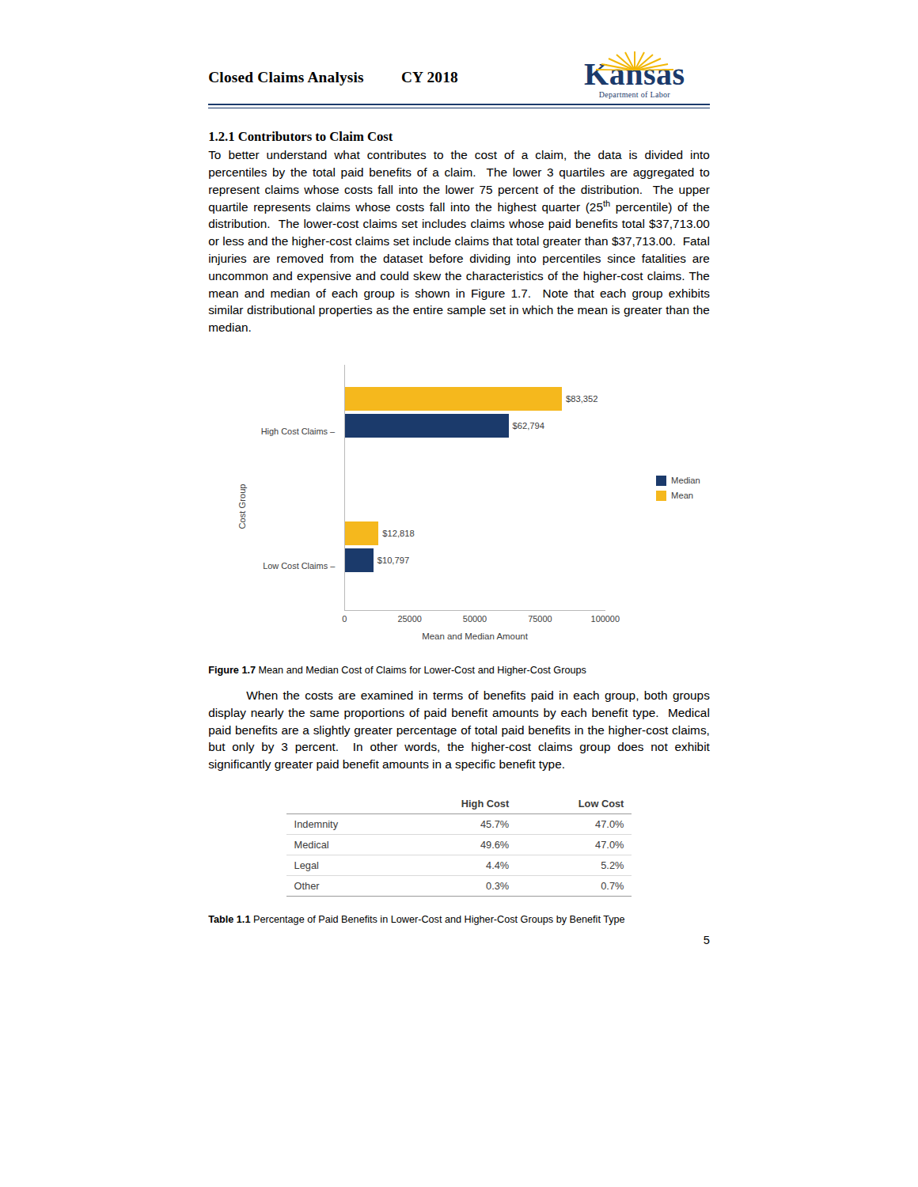Closed Claims Analysis CY 2018
Kansas
Department of Labor
1.2.1 Contributors to Claim Cost
To better understand what contributes to the cost of a claim, the data is divided into percentiles by the total paid benefits of a claim. The lower 3 quartiles are aggregated to represent claims whose costs fall into the lower 75 percent of the distribution. The upper quartile represents claims whose costs fall into the highest quarter (25th percentile) of the distribution. The lower-cost claims set includes claims whose paid benefits total $37,713.00 or less and the higher-cost claims set include claims that total greater than $37,713.00. Fatal injuries are removed from the dataset before dividing into percentiles since fatalities are uncommon and expensive and could skew the characteristics of the higher-cost claims. The mean and median of each group is shown in Figure 1.7. Note that each group exhibits similar distributional properties as the entire sample set in which the mean is greater than the median.
Cost Group
High Cost Claims –
Low Cost Claims –
$83,352
$62,794
$12,818
$10,797
0 25000 50000 75000 100000
Mean and Median Amount
Median
Mean
Figure 1.7 Mean and Median Cost of Claims for Lower-Cost and Higher-Cost Groups
When the costs are examined in terms of benefits paid in each group, both groups display nearly the same proportions of paid benefit amounts by each benefit type. Medical paid benefits are a slightly greater percentage of total paid benefits in the higher-cost claims, but only by 3 percent. In other words, the higher-cost claims group does not exhibit significantly greater paid benefit amounts in a specific benefit type.
| | High Cost | Low Cost |
| --- | --- | --- |
| Indemnity | 45.7% | 47.0% |
| Medical | 49.6% | 47.0% |
| Legal | 4.4% | 5.2% |
| Other | 0.3% | 0.7% |
Table 1.1 Percentage of Paid Benefits in Lower-Cost and Higher-Cost Groups by Benefit Type
5